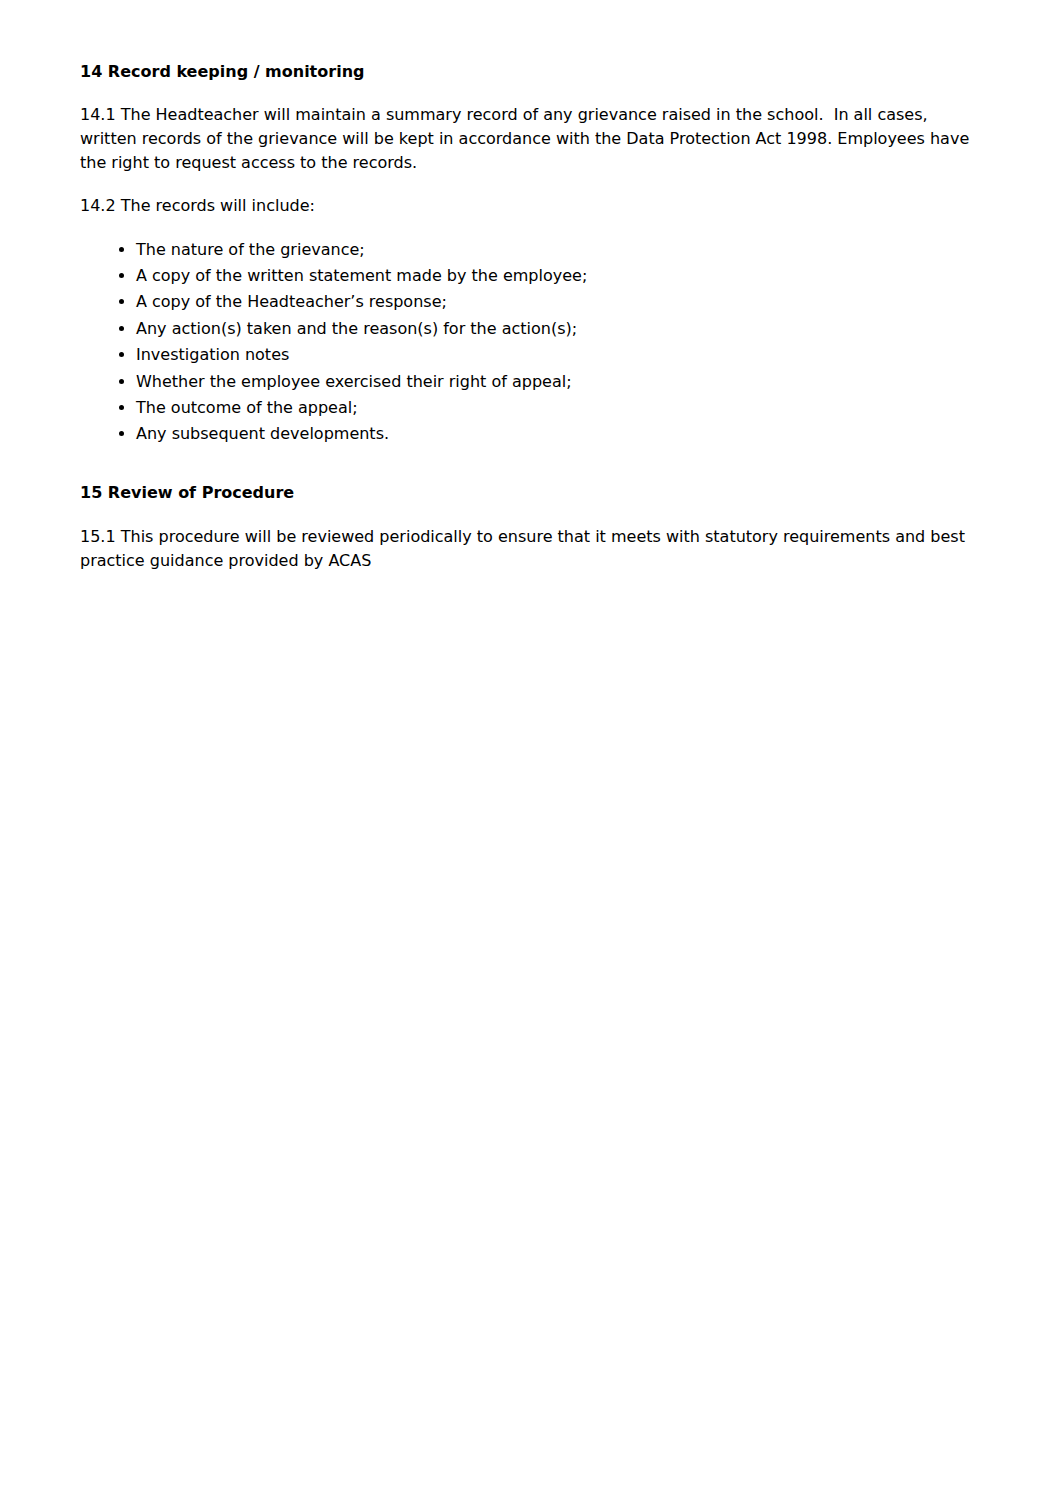14 Record keeping / monitoring
14.1 The Headteacher will maintain a summary record of any grievance raised in the school. In all cases, written records of the grievance will be kept in accordance with the Data Protection Act 1998. Employees have the right to request access to the records.
14.2 The records will include:
The nature of the grievance;
A copy of the written statement made by the employee;
A copy of the Headteacher’s response;
Any action(s) taken and the reason(s) for the action(s);
Investigation notes
Whether the employee exercised their right of appeal;
The outcome of the appeal;
Any subsequent developments.
15 Review of Procedure
15.1 This procedure will be reviewed periodically to ensure that it meets with statutory requirements and best practice guidance provided by ACAS